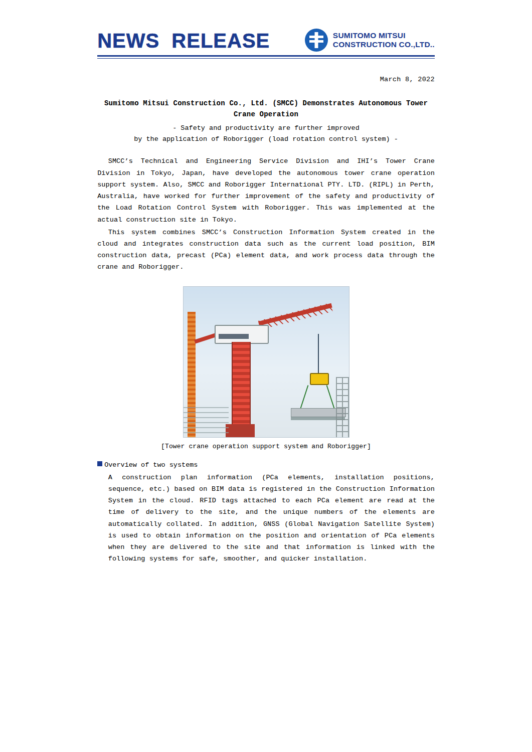NEWS RELEASE
SUMITOMO MITSUI
CONSTRUCTION CO.,LTD..
March 8, 2022
Sumitomo Mitsui Construction Co., Ltd. (SMCC) Demonstrates Autonomous Tower Crane Operation
- Safety and productivity are further improved
by the application of Roborigger (load rotation control system) -
SMCC’s Technical and Engineering Service Division and IHI’s Tower Crane Division in Tokyo, Japan, have developed the autonomous tower crane operation support system. Also, SMCC and Roborigger International PTY. LTD. (RIPL) in Perth, Australia, have worked for further improvement of the safety and productivity of the Load Rotation Control System with Roborigger. This was implemented at the actual construction site in Tokyo.
This system combines SMCC’s Construction Information System created in the cloud and integrates construction data such as the current load position, BIM construction data, precast (PCa) element data, and work process data through the crane and Roborigger.
[Tower crane operation support system and Roborigger]
Overview of two systems
A construction plan information (PCa elements, installation positions, sequence, etc.) based on BIM data is registered in the Construction Information System in the cloud. RFID tags attached to each PCa element are read at the time of delivery to the site, and the unique numbers of the elements are automatically collated. In addition, GNSS (Global Navigation Satellite System) is used to obtain information on the position and orientation of PCa elements when they are delivered to the site and that information is linked with the following systems for safe, smoother, and quicker installation.